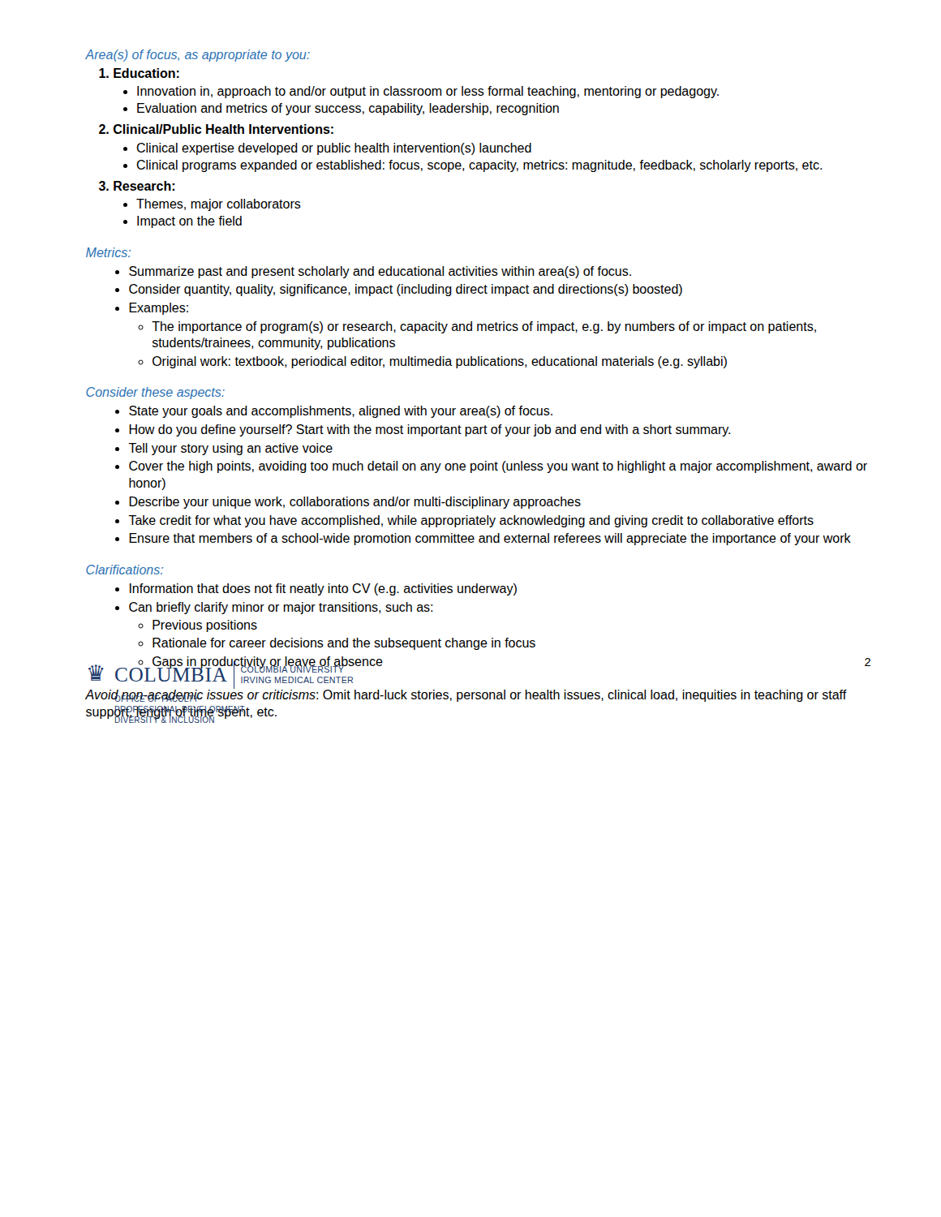Area(s) of focus, as appropriate to you:
Education:
Innovation in, approach to and/or output in classroom or less formal teaching, mentoring or pedagogy.
Evaluation and metrics of your success, capability, leadership, recognition
Clinical/Public Health Interventions:
Clinical expertise developed or public health intervention(s) launched
Clinical programs expanded or established: focus, scope, capacity, metrics: magnitude, feedback, scholarly reports, etc.
Research:
Themes, major collaborators
Impact on the field
Metrics:
Summarize past and present scholarly and educational activities within area(s) of focus.
Consider quantity, quality, significance, impact (including direct impact and directions(s) boosted)
Examples:
The importance of program(s) or research, capacity and metrics of impact, e.g. by numbers of or impact on patients, students/trainees, community, publications
Original work: textbook, periodical editor, multimedia publications, educational materials (e.g. syllabi)
Consider these aspects:
State your goals and accomplishments, aligned with your area(s) of focus.
How do you define yourself? Start with the most important part of your job and end with a short summary.
Tell your story using an active voice
Cover the high points, avoiding too much detail on any one point (unless you want to highlight a major accomplishment, award or honor)
Describe your unique work, collaborations and/or multi-disciplinary approaches
Take credit for what you have accomplished, while appropriately acknowledging and giving credit to collaborative efforts
Ensure that members of a school-wide promotion committee and external referees will appreciate the importance of your work
Clarifications:
Information that does not fit neatly into CV (e.g. activities underway)
Can briefly clarify minor or major transitions, such as:
Previous positions
Rationale for career decisions and the subsequent change in focus
Gaps in productivity or leave of absence
Avoid non-academic issues or criticisms: Omit hard-luck stories, personal or health issues, clinical load, inequities in teaching or staff support, length of time spent, etc.
2
♛
COLUMBIA COLUMBIA UNIVERSITY
IRVING MEDICAL CENTER
OFFICE OF FACULTY
PROFESSIONAL DEVELOPMENT,
DIVERSITY & INCLUSION